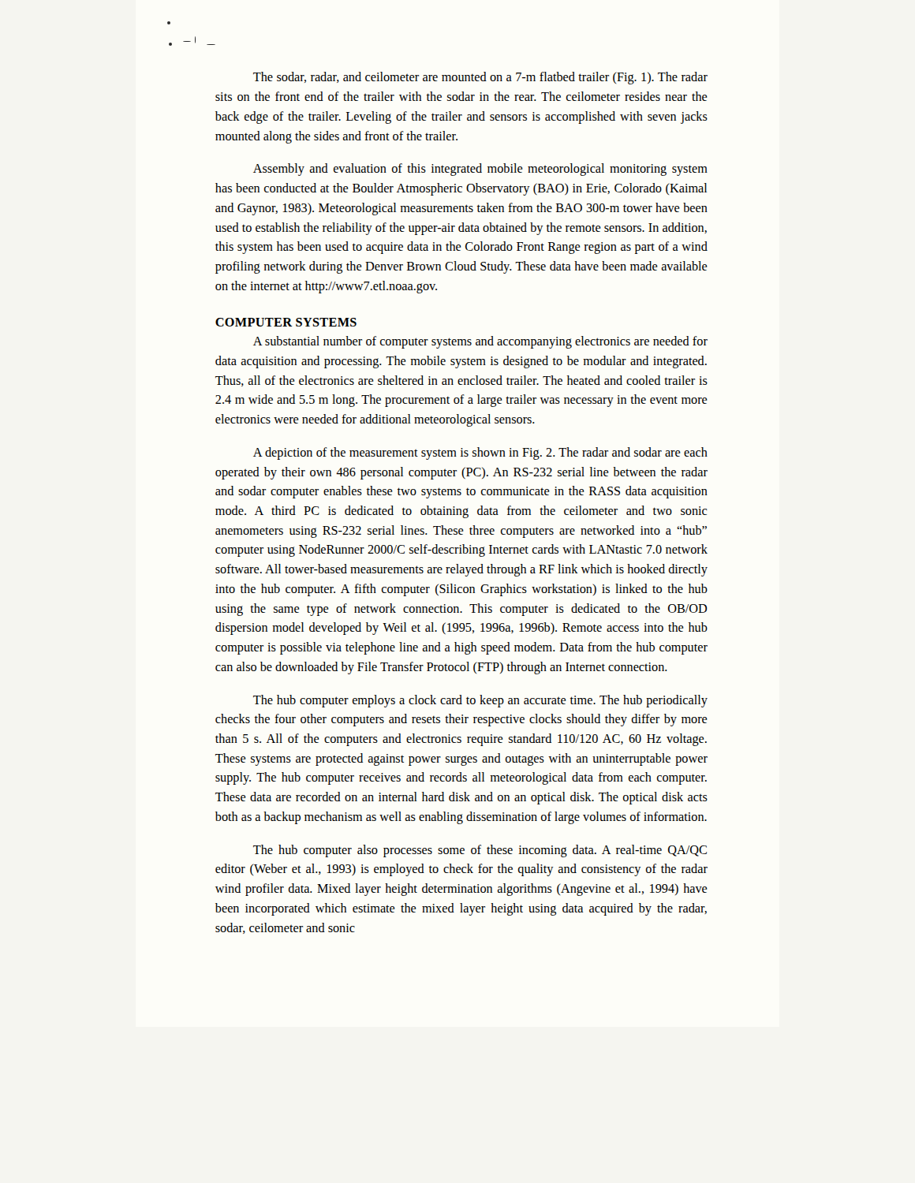The sodar, radar, and ceilometer are mounted on a 7-m flatbed trailer (Fig. 1). The radar sits on the front end of the trailer with the sodar in the rear. The ceilometer resides near the back edge of the trailer. Leveling of the trailer and sensors is accomplished with seven jacks mounted along the sides and front of the trailer.
Assembly and evaluation of this integrated mobile meteorological monitoring system has been conducted at the Boulder Atmospheric Observatory (BAO) in Erie, Colorado (Kaimal and Gaynor, 1983). Meteorological measurements taken from the BAO 300-m tower have been used to establish the reliability of the upper-air data obtained by the remote sensors. In addition, this system has been used to acquire data in the Colorado Front Range region as part of a wind profiling network during the Denver Brown Cloud Study. These data have been made available on the internet at http://www7.etl.noaa.gov.
COMPUTER SYSTEMS
A substantial number of computer systems and accompanying electronics are needed for data acquisition and processing. The mobile system is designed to be modular and integrated. Thus, all of the electronics are sheltered in an enclosed trailer. The heated and cooled trailer is 2.4 m wide and 5.5 m long. The procurement of a large trailer was necessary in the event more electronics were needed for additional meteorological sensors.
A depiction of the measurement system is shown in Fig. 2. The radar and sodar are each operated by their own 486 personal computer (PC). An RS-232 serial line between the radar and sodar computer enables these two systems to communicate in the RASS data acquisition mode. A third PC is dedicated to obtaining data from the ceilometer and two sonic anemometers using RS-232 serial lines. These three computers are networked into a “hub” computer using NodeRunner 2000/C self-describing Internet cards with LANtastic 7.0 network software. All tower-based measurements are relayed through a RF link which is hooked directly into the hub computer. A fifth computer (Silicon Graphics workstation) is linked to the hub using the same type of network connection. This computer is dedicated to the OB/OD dispersion model developed by Weil et al. (1995, 1996a, 1996b). Remote access into the hub computer is possible via telephone line and a high speed modem. Data from the hub computer can also be downloaded by File Transfer Protocol (FTP) through an Internet connection.
The hub computer employs a clock card to keep an accurate time. The hub periodically checks the four other computers and resets their respective clocks should they differ by more than 5 s. All of the computers and electronics require standard 110/120 AC, 60 Hz voltage. These systems are protected against power surges and outages with an uninterruptable power supply. The hub computer receives and records all meteorological data from each computer. These data are recorded on an internal hard disk and on an optical disk. The optical disk acts both as a backup mechanism as well as enabling dissemination of large volumes of information.
The hub computer also processes some of these incoming data. A real-time QA/QC editor (Weber et al., 1993) is employed to check for the quality and consistency of the radar wind profiler data. Mixed layer height determination algorithms (Angevine et al., 1994) have been incorporated which estimate the mixed layer height using data acquired by the radar, sodar, ceilometer and sonic